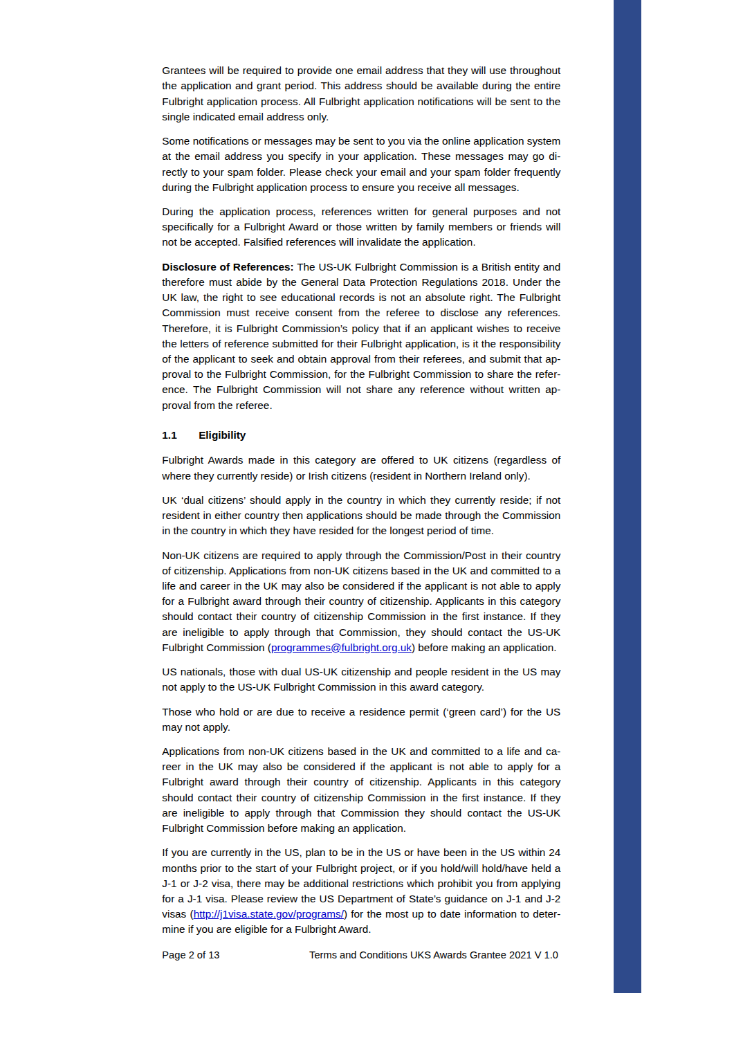Grantees will be required to provide one email address that they will use throughout the application and grant period. This address should be available during the entire Fulbright application process. All Fulbright application notifications will be sent to the single indicated email address only.
Some notifications or messages may be sent to you via the online application system at the email address you specify in your application. These messages may go directly to your spam folder. Please check your email and your spam folder frequently during the Fulbright application process to ensure you receive all messages.
During the application process, references written for general purposes and not specifically for a Fulbright Award or those written by family members or friends will not be accepted. Falsified references will invalidate the application.
Disclosure of References: The US-UK Fulbright Commission is a British entity and therefore must abide by the General Data Protection Regulations 2018. Under the UK law, the right to see educational records is not an absolute right. The Fulbright Commission must receive consent from the referee to disclose any references. Therefore, it is Fulbright Commission’s policy that if an applicant wishes to receive the letters of reference submitted for their Fulbright application, is it the responsibility of the applicant to seek and obtain approval from their referees, and submit that approval to the Fulbright Commission, for the Fulbright Commission to share the reference. The Fulbright Commission will not share any reference without written approval from the referee.
1.1 Eligibility
Fulbright Awards made in this category are offered to UK citizens (regardless of where they currently reside) or Irish citizens (resident in Northern Ireland only).
UK ‘dual citizens’ should apply in the country in which they currently reside; if not resident in either country then applications should be made through the Commission in the country in which they have resided for the longest period of time.
Non-UK citizens are required to apply through the Commission/Post in their country of citizenship. Applications from non-UK citizens based in the UK and committed to a life and career in the UK may also be considered if the applicant is not able to apply for a Fulbright award through their country of citizenship. Applicants in this category should contact their country of citizenship Commission in the first instance. If they are ineligible to apply through that Commission, they should contact the US-UK Fulbright Commission (programmes@fulbright.org.uk) before making an application.
US nationals, those with dual US-UK citizenship and people resident in the US may not apply to the US-UK Fulbright Commission in this award category.
Those who hold or are due to receive a residence permit (‘green card’) for the US may not apply.
Applications from non-UK citizens based in the UK and committed to a life and career in the UK may also be considered if the applicant is not able to apply for a Fulbright award through their country of citizenship. Applicants in this category should contact their country of citizenship Commission in the first instance. If they are ineligible to apply through that Commission they should contact the US-UK Fulbright Commission before making an application.
If you are currently in the US, plan to be in the US or have been in the US within 24 months prior to the start of your Fulbright project, or if you hold/will hold/have held a J-1 or J-2 visa, there may be additional restrictions which prohibit you from applying for a J-1 visa. Please review the US Department of State’s guidance on J-1 and J-2 visas (http://j1visa.state.gov/programs/) for the most up to date information to determine if you are eligible for a Fulbright Award.
Page 2 of 13 Terms and Conditions UKS Awards Grantee 2021 V 1.0